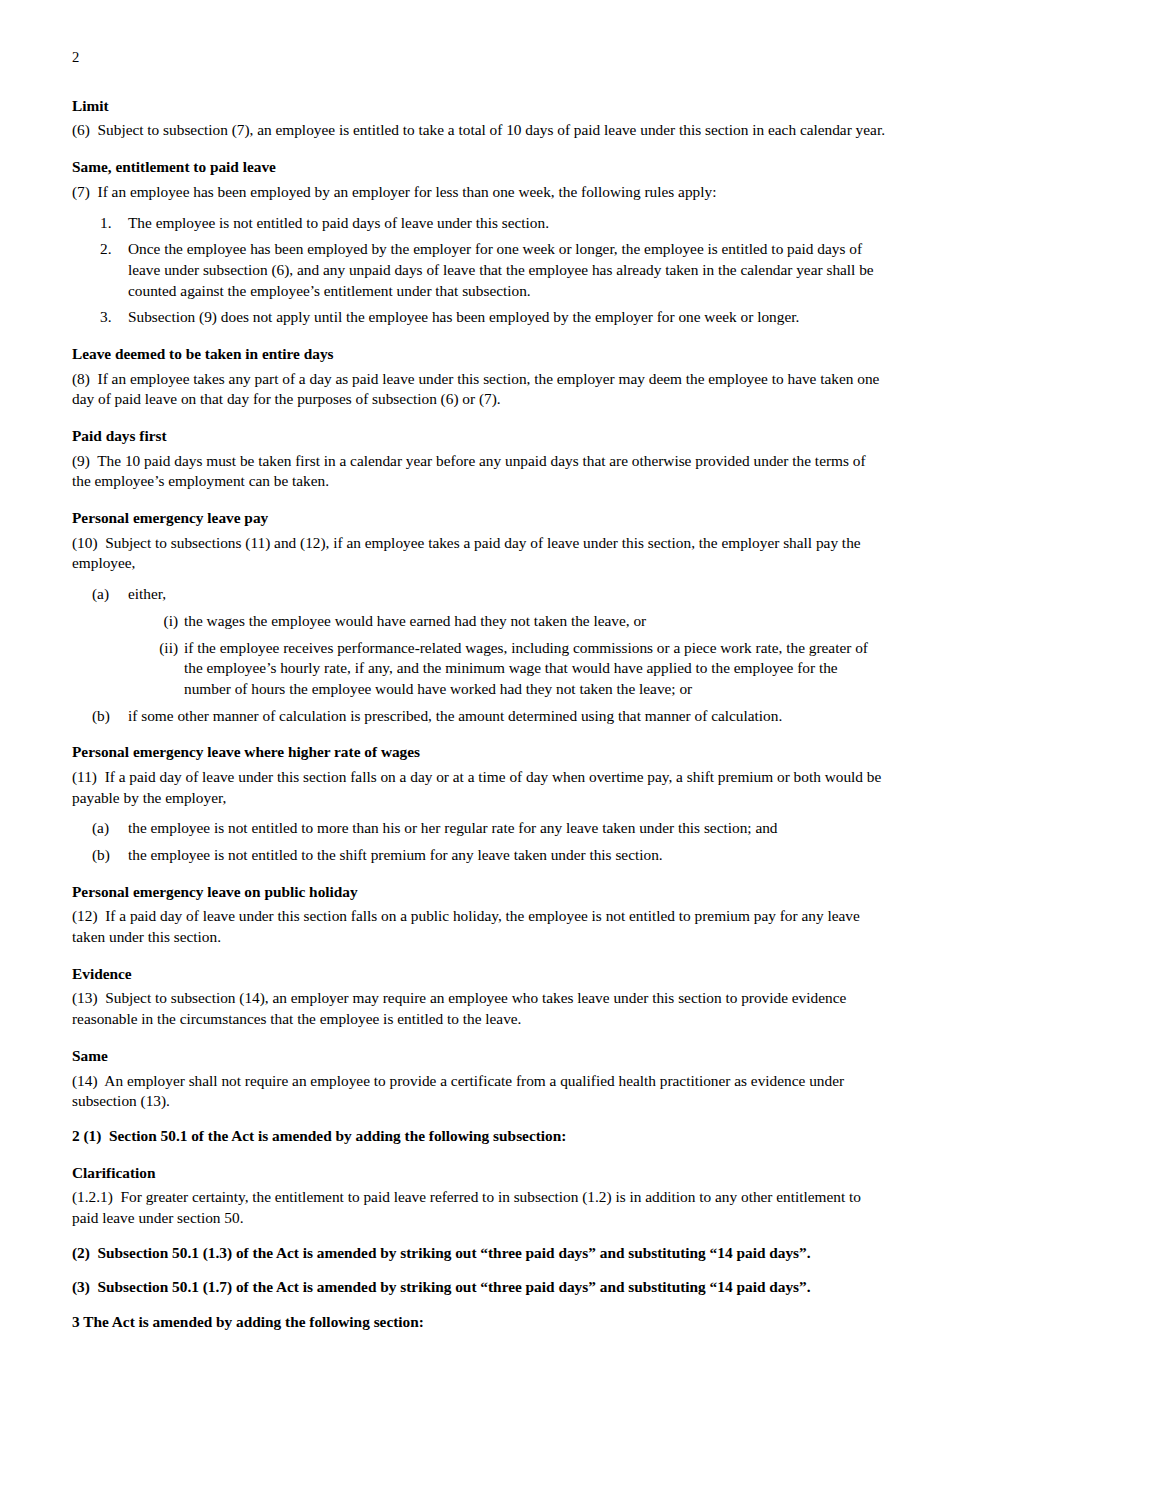2
Limit
(6) Subject to subsection (7), an employee is entitled to take a total of 10 days of paid leave under this section in each calendar year.
Same, entitlement to paid leave
(7) If an employee has been employed by an employer for less than one week, the following rules apply:
The employee is not entitled to paid days of leave under this section.
Once the employee has been employed by the employer for one week or longer, the employee is entitled to paid days of leave under subsection (6), and any unpaid days of leave that the employee has already taken in the calendar year shall be counted against the employee’s entitlement under that subsection.
Subsection (9) does not apply until the employee has been employed by the employer for one week or longer.
Leave deemed to be taken in entire days
(8) If an employee takes any part of a day as paid leave under this section, the employer may deem the employee to have taken one day of paid leave on that day for the purposes of subsection (6) or (7).
Paid days first
(9) The 10 paid days must be taken first in a calendar year before any unpaid days that are otherwise provided under the terms of the employee’s employment can be taken.
Personal emergency leave pay
(10) Subject to subsections (11) and (12), if an employee takes a paid day of leave under this section, the employer shall pay the employee,
(a) either,
(i) the wages the employee would have earned had they not taken the leave, or
(ii) if the employee receives performance-related wages, including commissions or a piece work rate, the greater of the employee’s hourly rate, if any, and the minimum wage that would have applied to the employee for the number of hours the employee would have worked had they not taken the leave; or
(b) if some other manner of calculation is prescribed, the amount determined using that manner of calculation.
Personal emergency leave where higher rate of wages
(11) If a paid day of leave under this section falls on a day or at a time of day when overtime pay, a shift premium or both would be payable by the employer,
(a) the employee is not entitled to more than his or her regular rate for any leave taken under this section; and
(b) the employee is not entitled to the shift premium for any leave taken under this section.
Personal emergency leave on public holiday
(12) If a paid day of leave under this section falls on a public holiday, the employee is not entitled to premium pay for any leave taken under this section.
Evidence
(13) Subject to subsection (14), an employer may require an employee who takes leave under this section to provide evidence reasonable in the circumstances that the employee is entitled to the leave.
Same
(14) An employer shall not require an employee to provide a certificate from a qualified health practitioner as evidence under subsection (13).
2 (1) Section 50.1 of the Act is amended by adding the following subsection:
Clarification
(1.2.1) For greater certainty, the entitlement to paid leave referred to in subsection (1.2) is in addition to any other entitlement to paid leave under section 50.
(2) Subsection 50.1 (1.3) of the Act is amended by striking out “three paid days” and substituting “14 paid days”.
(3) Subsection 50.1 (1.7) of the Act is amended by striking out “three paid days” and substituting “14 paid days”.
3 The Act is amended by adding the following section: